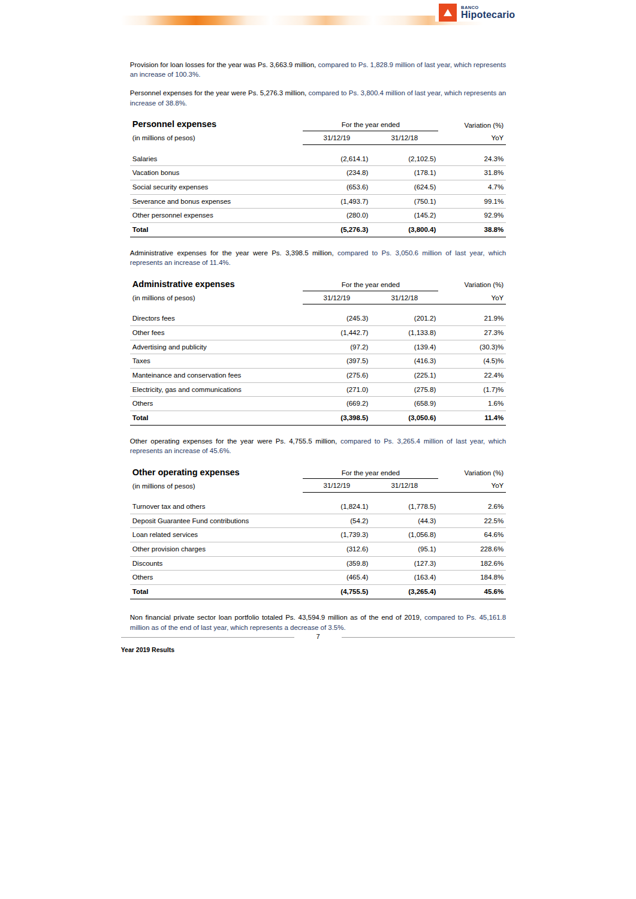BANCO
Hipotecario
Provision for loan losses for the year was Ps. 3,663.9 million, compared to Ps. 1,828.9 million of last year, which represents an increase of 100.3%.
Personnel expenses for the year were Ps. 5,276.3 million, compared to Ps. 3,800.4 million of last year, which represents an increase of 38.8%.
| Personnel expenses | For the year ended | Variation (%) |
| --- | --- | --- |
| (in millions of pesos) | 31/12/19 | 31/12/18 | YoY |
| Salaries | (2,614.1) | (2,102.5) | 24.3% |
| Vacation bonus | (234.8) | (178.1) | 31.8% |
| Social security expenses | (653.6) | (624.5) | 4.7% |
| Severance and bonus expenses | (1,493.7) | (750.1) | 99.1% |
| Other personnel expenses | (280.0) | (145.2) | 92.9% |
| Total | (5,276.3) | (3,800.4) | 38.8% |
Administrative expenses for the year were Ps. 3,398.5 million, compared to Ps. 3,050.6 million of last year, which represents an increase of 11.4%.
| Administrative expenses | For the year ended | Variation (%) |
| --- | --- | --- |
| (in millions of pesos) | 31/12/19 | 31/12/18 | YoY |
| Directors fees | (245.3) | (201.2) | 21.9% |
| Other fees | (1,442.7) | (1,133.8) | 27.3% |
| Advertising and publicity | (97.2) | (139.4) | (30.3)% |
| Taxes | (397.5) | (416.3) | (4.5)% |
| Manteinance and conservation fees | (275.6) | (225.1) | 22.4% |
| Electricity, gas and communications | (271.0) | (275.8) | (1.7)% |
| Others | (669.2) | (658.9) | 1.6% |
| Total | (3,398.5) | (3,050.6) | 11.4% |
Other operating expenses for the year were Ps. 4,755.5 million, compared to Ps. 3,265.4 million of last year, which represents an increase of 45.6%.
| Other operating expenses | For the year ended | Variation (%) |
| --- | --- | --- |
| (in millions of pesos) | 31/12/19 | 31/12/18 | YoY |
| Turnover tax and others | (1,824.1) | (1,778.5) | 2.6% |
| Deposit Guarantee Fund contributions | (54.2) | (44.3) | 22.5% |
| Loan related services | (1,739.3) | (1,056.8) | 64.6% |
| Other provision charges | (312.6) | (95.1) | 228.6% |
| Discounts | (359.8) | (127.3) | 182.6% |
| Others | (465.4) | (163.4) | 184.8% |
| Total | (4,755.5) | (3,265.4) | 45.6% |
Non financial private sector loan portfolio totaled Ps. 43,594.9 million as of the end of 2019, compared to Ps. 45,161.8 million as of the end of last year, which represents a decrease of 3.5%.
7
Year 2019 Results